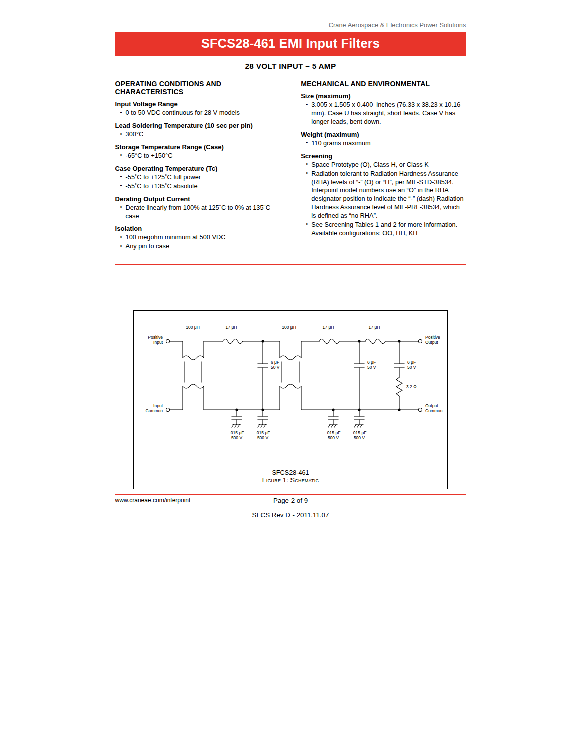Crane Aerospace & Electronics Power Solutions
SFCS28-461 EMI Input Filters
28 VOLT INPUT – 5 AMP
OPERATING CONDITIONS AND CHARACTERISTICS
Input Voltage Range
0 to 50 VDC continuous for 28 V models
Lead Soldering Temperature (10 sec per pin)
300°C
Storage Temperature Range (Case)
-65°C to +150°C
Case Operating Temperature (Tc)
-55˚C to +125˚C full power
-55˚C to +135˚C absolute
Derating Output Current
Derate linearly from 100% at 125˚C to 0% at 135˚C case
Isolation
100 megohm minimum at 500 VDC
Any pin to case
MECHANICAL AND ENVIRONMENTAL
Size (maximum)
3.005 x 1.505 x 0.400 inches (76.33 x 38.23 x 10.16 mm). Case U has straight, short leads. Case V has longer leads, bent down.
Weight (maximum)
110 grams maximum
Screening
Space Prototype (O), Class H, or Class K
Radiation tolerant to Radiation Hardness Assurance (RHA) levels of “-” (O) or “H”, per MIL-STD-38534. Interpoint model numbers use an “O” in the RHA designator position to indicate the “-” (dash) Radiation Hardness Assurance level of MIL-PRF-38534, which is defined as “no RHA”.
See Screening Tables 1 and 2 for more information. Available configurations: OO, HH, KH
100 μH 17 μH 100 μH 17 μH 17 μH Positive Input Input Common Positive Output Output Common 6 μF 50 V .015 μF 500 V .015 μF 500 V 6 μF 50 V .015 μF 500 V .015 μF 500 V 6 μF 50 V 3.2 Ω
SFCS28-461 Figure 1: Schematic
www.craneae.com/interpoint
Page 2 of 9
SFCS Rev D - 2011.11.07